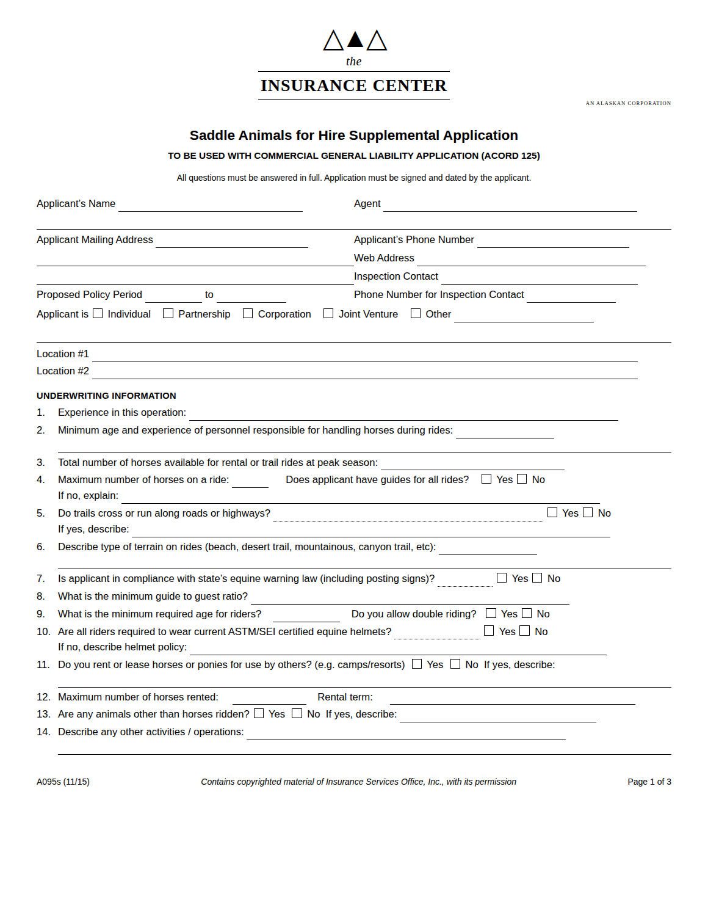△▲△
the
INSURANCE CENTER
AN ALASKAN CORPORATION
Saddle Animals for Hire Supplemental Application
TO BE USED WITH COMMERCIAL GENERAL LIABILITY APPLICATION (ACORD 125)
All questions must be answered in full. Application must be signed and dated by the applicant.
| Applicant’s Name | Agent |
| Applicant Mailing Address | Applicant’s Phone Number |
| | Web Address |
| | Inspection Contact |
| Proposed Policy Period to | Phone Number for Inspection Contact |
Applicant is Individual Partnership Corporation Joint Venture Other
Location #1
Location #2
UNDERWRITING INFORMATION
1. Experience in this operation:
2. Minimum age and experience of personnel responsible for handling horses during rides:
3. Total number of horses available for rental or trail rides at peak season:
4. Maximum number of horses on a ride: Does applicant have guides for all rides? Yes No
If no, explain:
5. Do trails cross or run along roads or highways? Yes No
If yes, describe:
6. Describe type of terrain on rides (beach, desert trail, mountainous, canyon trail, etc):
7. Is applicant in compliance with state’s equine warning law (including posting signs)? Yes No
8. What is the minimum guide to guest ratio?
9. What is the minimum required age for riders? Do you allow double riding? Yes No
10. Are all riders required to wear current ASTM/SEI certified equine helmets? Yes No
If no, describe helmet policy:
11. Do you rent or lease horses or ponies for use by others? (e.g. camps/resorts) Yes No If yes, describe:
12. Maximum number of horses rented: Rental term:
13. Are any animals other than horses ridden? Yes No If yes, describe:
14. Describe any other activities / operations:
A095s (11/15)
Contains copyrighted material of Insurance Services Office, Inc., with its permission
Page 1 of 3